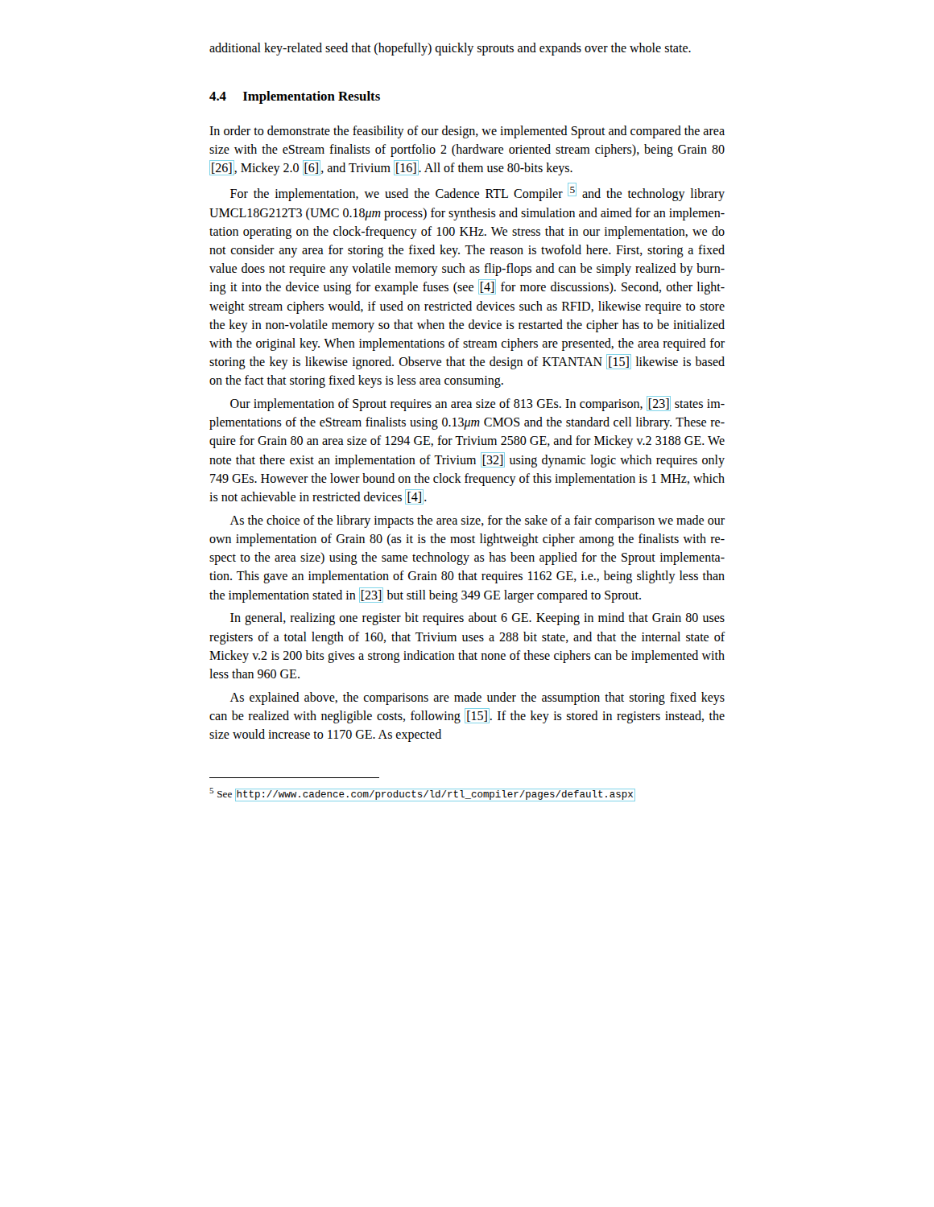additional key-related seed that (hopefully) quickly sprouts and expands over the whole state.
4.4 Implementation Results
In order to demonstrate the feasibility of our design, we implemented Sprout and compared the area size with the eStream finalists of portfolio 2 (hardware oriented stream ciphers), being Grain 80 [26], Mickey 2.0 [6], and Trivium [16]. All of them use 80-bits keys.
For the implementation, we used the Cadence RTL Compiler 5 and the technology library UMCL18G212T3 (UMC 0.18μm process) for synthesis and simulation and aimed for an implementation operating on the clock-frequency of 100 KHz. We stress that in our implementation, we do not consider any area for storing the fixed key. The reason is twofold here. First, storing a fixed value does not require any volatile memory such as flip-flops and can be simply realized by burning it into the device using for example fuses (see [4] for more discussions). Second, other lightweight stream ciphers would, if used on restricted devices such as RFID, likewise require to store the key in non-volatile memory so that when the device is restarted the cipher has to be initialized with the original key. When implementations of stream ciphers are presented, the area required for storing the key is likewise ignored. Observe that the design of KTANTAN [15] likewise is based on the fact that storing fixed keys is less area consuming.
Our implementation of Sprout requires an area size of 813 GEs. In comparison, [23] states implementations of the eStream finalists using 0.13μm CMOS and the standard cell library. These require for Grain 80 an area size of 1294 GE, for Trivium 2580 GE, and for Mickey v.2 3188 GE. We note that there exist an implementation of Trivium [32] using dynamic logic which requires only 749 GEs. However the lower bound on the clock frequency of this implementation is 1 MHz, which is not achievable in restricted devices [4].
As the choice of the library impacts the area size, for the sake of a fair comparison we made our own implementation of Grain 80 (as it is the most lightweight cipher among the finalists with respect to the area size) using the same technology as has been applied for the Sprout implementation. This gave an implementation of Grain 80 that requires 1162 GE, i.e., being slightly less than the implementation stated in [23] but still being 349 GE larger compared to Sprout.
In general, realizing one register bit requires about 6 GE. Keeping in mind that Grain 80 uses registers of a total length of 160, that Trivium uses a 288 bit state, and that the internal state of Mickey v.2 is 200 bits gives a strong indication that none of these ciphers can be implemented with less than 960 GE.
As explained above, the comparisons are made under the assumption that storing fixed keys can be realized with negligible costs, following [15]. If the key is stored in registers instead, the size would increase to 1170 GE. As expected
5See http://www.cadence.com/products/ld/rtl_compiler/pages/default.aspx